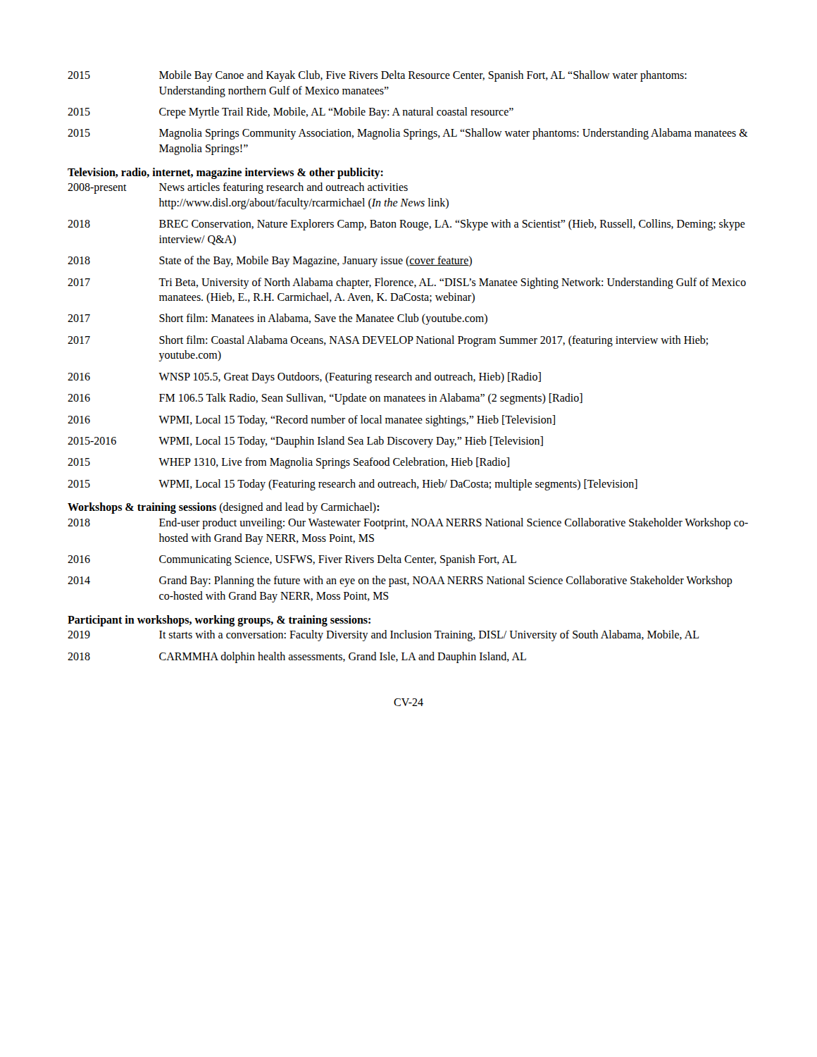| 2015 | Mobile Bay Canoe and Kayak Club, Five Rivers Delta Resource Center, Spanish Fort, AL “Shallow water phantoms: Understanding northern Gulf of Mexico manatees” |
| 2015 | Crepe Myrtle Trail Ride, Mobile, AL “Mobile Bay: A natural coastal resource” |
| 2015 | Magnolia Springs Community Association, Magnolia Springs, AL “Shallow water phantoms: Understanding Alabama manatees & Magnolia Springs!” |
Television, radio, internet, magazine interviews & other publicity:
| 2008-present | News articles featuring research and outreach activities http://www.disl.org/about/faculty/rcarmichael ( In the News link) |
| 2018 | BREC Conservation, Nature Explorers Camp, Baton Rouge, LA. “Skype with a Scientist” (Hieb, Russell, Collins, Deming; skype interview/ Q&A) |
| 2018 | State of the Bay, Mobile Bay Magazine, January issue ( cover feature ) |
| 2017 | Tri Beta, University of North Alabama chapter, Florence, AL. “DISL’s Manatee Sighting Network: Understanding Gulf of Mexico manatees. (Hieb, E., R.H. Carmichael, A. Aven, K. DaCosta; webinar) |
| 2017 | Short film: Manatees in Alabama, Save the Manatee Club (youtube.com) |
| 2017 | Short film: Coastal Alabama Oceans, NASA DEVELOP National Program Summer 2017, (featuring interview with Hieb; youtube.com) |
| 2016 | WNSP 105.5, Great Days Outdoors, (Featuring research and outreach, Hieb) [Radio] |
| 2016 | FM 106.5 Talk Radio, Sean Sullivan, “Update on manatees in Alabama” (2 segments) [Radio] |
| 2016 | WPMI, Local 15 Today, “Record number of local manatee sightings,” Hieb [Television] |
| 2015-2016 | WPMI, Local 15 Today, “Dauphin Island Sea Lab Discovery Day,” Hieb [Television] |
| 2015 | WHEP 1310, Live from Magnolia Springs Seafood Celebration, Hieb [Radio] |
| 2015 | WPMI, Local 15 Today (Featuring research and outreach, Hieb/ DaCosta; multiple segments) [Television] |
Workshops & training sessions (designed and lead by Carmichael):
| 2018 | End-user product unveiling: Our Wastewater Footprint, NOAA NERRS National Science Collaborative Stakeholder Workshop co-hosted with Grand Bay NERR, Moss Point, MS |
| 2016 | Communicating Science, USFWS, Fiver Rivers Delta Center, Spanish Fort, AL |
| 2014 | Grand Bay: Planning the future with an eye on the past, NOAA NERRS National Science Collaborative Stakeholder Workshop co-hosted with Grand Bay NERR, Moss Point, MS |
Participant in workshops, working groups, & training sessions:
| 2019 | It starts with a conversation: Faculty Diversity and Inclusion Training, DISL/ University of South Alabama, Mobile, AL |
| 2018 | CARMMHA dolphin health assessments, Grand Isle, LA and Dauphin Island, AL |
CV-24